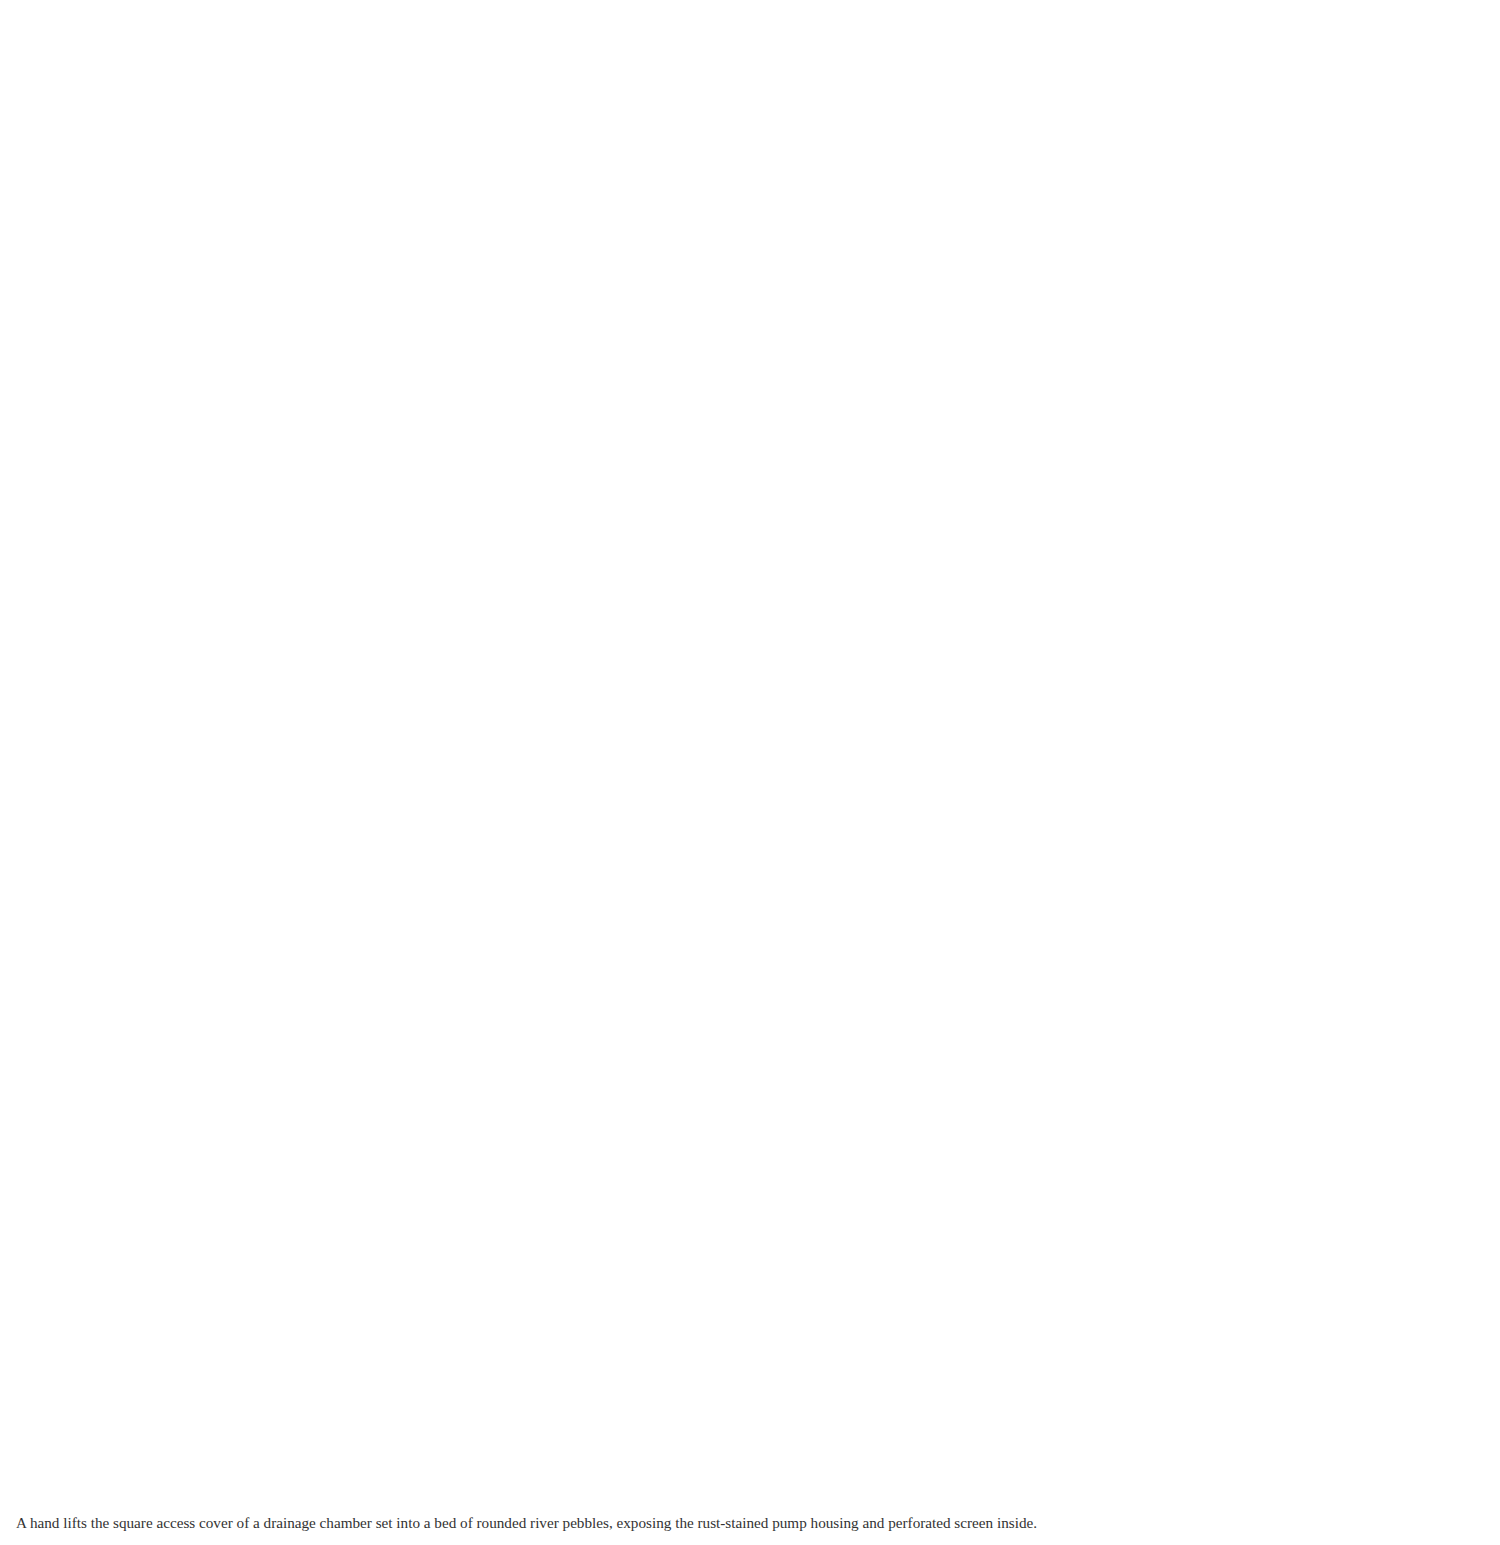A hand lifts the square access cover of a drainage chamber set into a bed of rounded river pebbles, exposing the rust-stained pump housing and perforated screen inside.